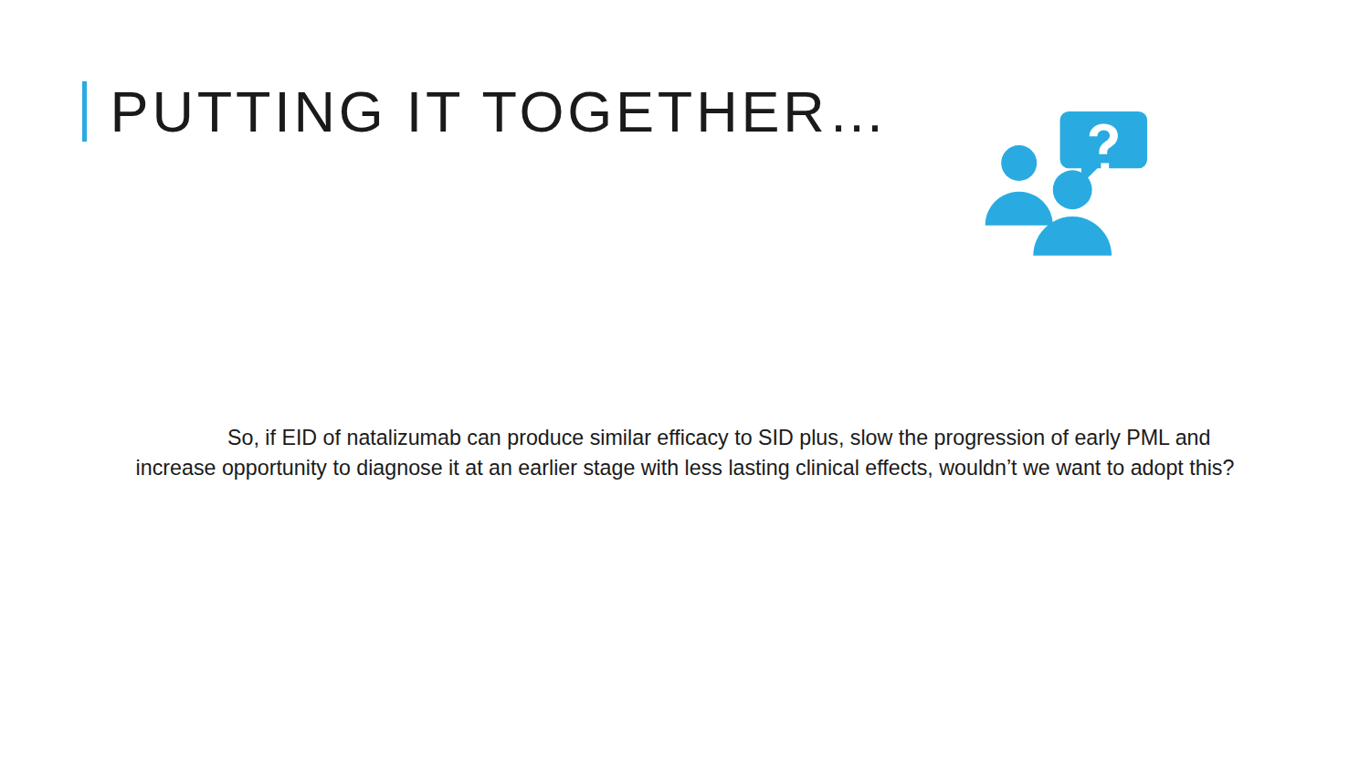Putting it together…
So, if EID of natalizumab can produce similar efficacy to SID plus, slow the progression of early PML and increase opportunity to diagnose it at an earlier stage with less lasting clinical effects, wouldn’t we want to adopt this?